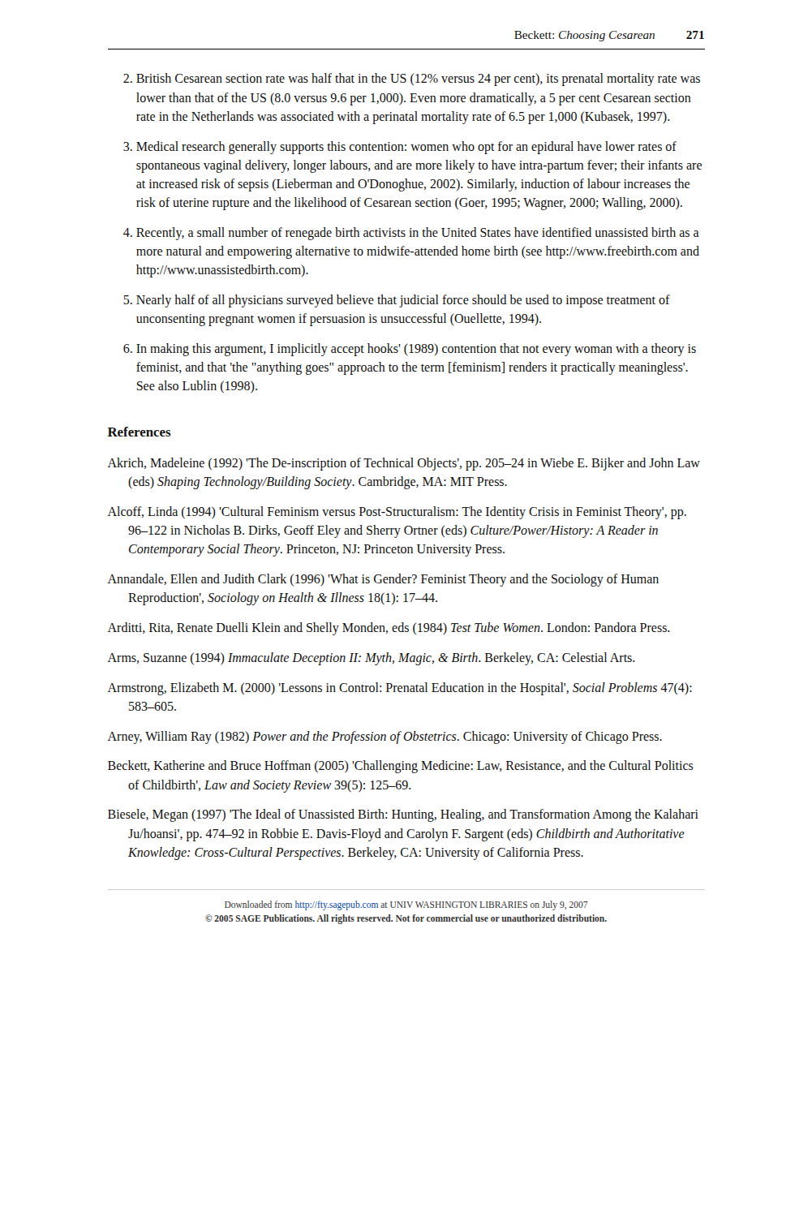Beckett: Choosing Cesarean 271
British Cesarean section rate was half that in the US (12% versus 24 per cent), its prenatal mortality rate was lower than that of the US (8.0 versus 9.6 per 1,000). Even more dramatically, a 5 per cent Cesarean section rate in the Netherlands was associated with a perinatal mortality rate of 6.5 per 1,000 (Kubasek, 1997).
Medical research generally supports this contention: women who opt for an epidural have lower rates of spontaneous vaginal delivery, longer labours, and are more likely to have intra-partum fever; their infants are at increased risk of sepsis (Lieberman and O'Donoghue, 2002). Similarly, induction of labour increases the risk of uterine rupture and the likelihood of Cesarean section (Goer, 1995; Wagner, 2000; Walling, 2000).
Recently, a small number of renegade birth activists in the United States have identified unassisted birth as a more natural and empowering alternative to midwife-attended home birth (see http://www.freebirth.com and http://www.unassistedbirth.com).
Nearly half of all physicians surveyed believe that judicial force should be used to impose treatment of unconsenting pregnant women if persuasion is unsuccessful (Ouellette, 1994).
In making this argument, I implicitly accept hooks' (1989) contention that not every woman with a theory is feminist, and that 'the "anything goes" approach to the term [feminism] renders it practically meaningless'. See also Lublin (1998).
References
Akrich, Madeleine (1992) 'The De-inscription of Technical Objects', pp. 205–24 in Wiebe E. Bijker and John Law (eds) Shaping Technology/Building Society. Cambridge, MA: MIT Press.
Alcoff, Linda (1994) 'Cultural Feminism versus Post-Structuralism: The Identity Crisis in Feminist Theory', pp. 96–122 in Nicholas B. Dirks, Geoff Eley and Sherry Ortner (eds) Culture/Power/History: A Reader in Contemporary Social Theory. Princeton, NJ: Princeton University Press.
Annandale, Ellen and Judith Clark (1996) 'What is Gender? Feminist Theory and the Sociology of Human Reproduction', Sociology on Health & Illness 18(1): 17–44.
Arditti, Rita, Renate Duelli Klein and Shelly Monden, eds (1984) Test Tube Women. London: Pandora Press.
Arms, Suzanne (1994) Immaculate Deception II: Myth, Magic, & Birth. Berkeley, CA: Celestial Arts.
Armstrong, Elizabeth M. (2000) 'Lessons in Control: Prenatal Education in the Hospital', Social Problems 47(4): 583–605.
Arney, William Ray (1982) Power and the Profession of Obstetrics. Chicago: University of Chicago Press.
Beckett, Katherine and Bruce Hoffman (2005) 'Challenging Medicine: Law, Resistance, and the Cultural Politics of Childbirth', Law and Society Review 39(5): 125–69.
Biesele, Megan (1997) 'The Ideal of Unassisted Birth: Hunting, Healing, and Transformation Among the Kalahari Ju/hoansi', pp. 474–92 in Robbie E. Davis-Floyd and Carolyn F. Sargent (eds) Childbirth and Authoritative Knowledge: Cross-Cultural Perspectives. Berkeley, CA: University of California Press.
Downloaded from http://fty.sagepub.com at UNIV WASHINGTON LIBRARIES on July 9, 2007
© 2005 SAGE Publications. All rights reserved. Not for commercial use or unauthorized distribution.